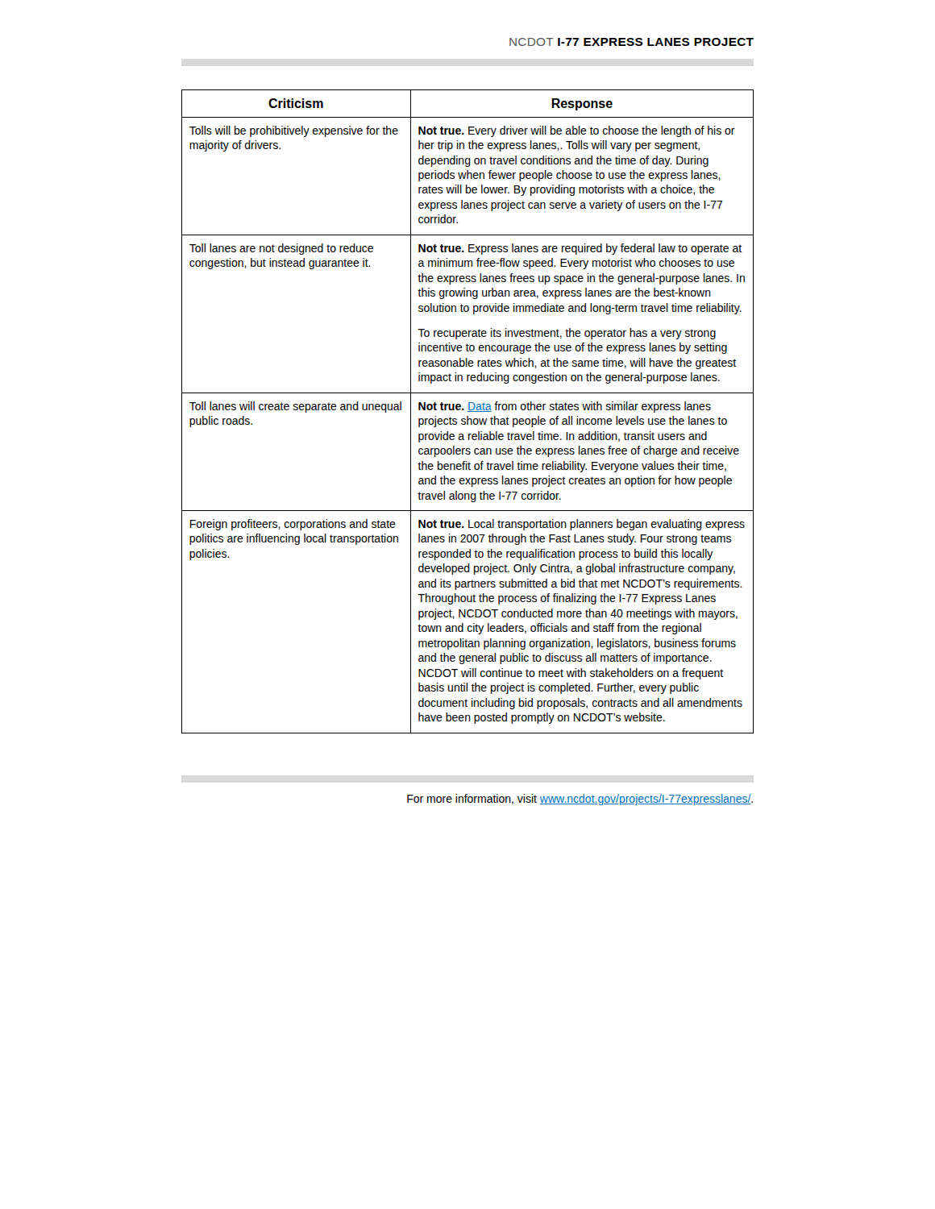NCDOT I-77 EXPRESS LANES PROJECT
| Criticism | Response |
| --- | --- |
| Tolls will be prohibitively expensive for the majority of drivers. | Not true. Every driver will be able to choose the length of his or her trip in the express lanes,. Tolls will vary per segment, depending on travel conditions and the time of day. During periods when fewer people choose to use the express lanes, rates will be lower. By providing motorists with a choice, the express lanes project can serve a variety of users on the I-77 corridor. |
| Toll lanes are not designed to reduce congestion, but instead guarantee it. | Not true. Express lanes are required by federal law to operate at a minimum free-flow speed. Every motorist who chooses to use the express lanes frees up space in the general-purpose lanes. In this growing urban area, express lanes are the best-known solution to provide immediate and long-term travel time reliability. To recuperate its investment, the operator has a very strong incentive to encourage the use of the express lanes by setting reasonable rates which, at the same time, will have the greatest impact in reducing congestion on the general-purpose lanes. |
| Toll lanes will create separate and unequal public roads. | Not true. Data from other states with similar express lanes projects show that people of all income levels use the lanes to provide a reliable travel time. In addition, transit users and carpoolers can use the express lanes free of charge and receive the benefit of travel time reliability. Everyone values their time, and the express lanes project creates an option for how people travel along the I-77 corridor. |
| Foreign profiteers, corporations and state politics are influencing local transportation policies. | Not true. Local transportation planners began evaluating express lanes in 2007 through the Fast Lanes study. Four strong teams responded to the requalification process to build this locally developed project. Only Cintra, a global infrastructure company, and its partners submitted a bid that met NCDOT’s requirements. Throughout the process of finalizing the I-77 Express Lanes project, NCDOT conducted more than 40 meetings with mayors, town and city leaders, officials and staff from the regional metropolitan planning organization, legislators, business forums and the general public to discuss all matters of importance. NCDOT will continue to meet with stakeholders on a frequent basis until the project is completed. Further, every public document including bid proposals, contracts and all amendments have been posted promptly on NCDOT’s website. |
For more information, visit www.ncdot.gov/projects/I-77expresslanes/.